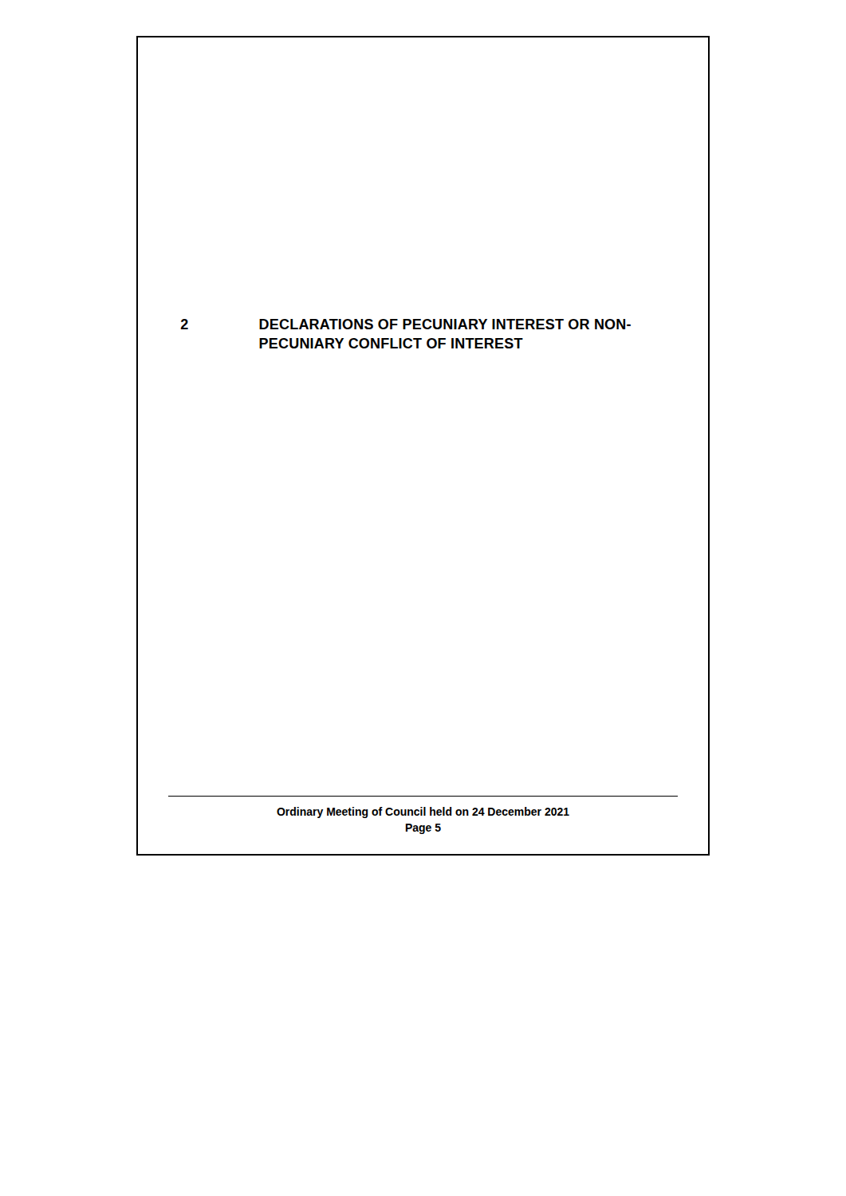2
Declarations of Pecuniary Interest or Non-Pecuniary Conflict of Interest
Ordinary Meeting of Council held on 24 December 2021
Page 5